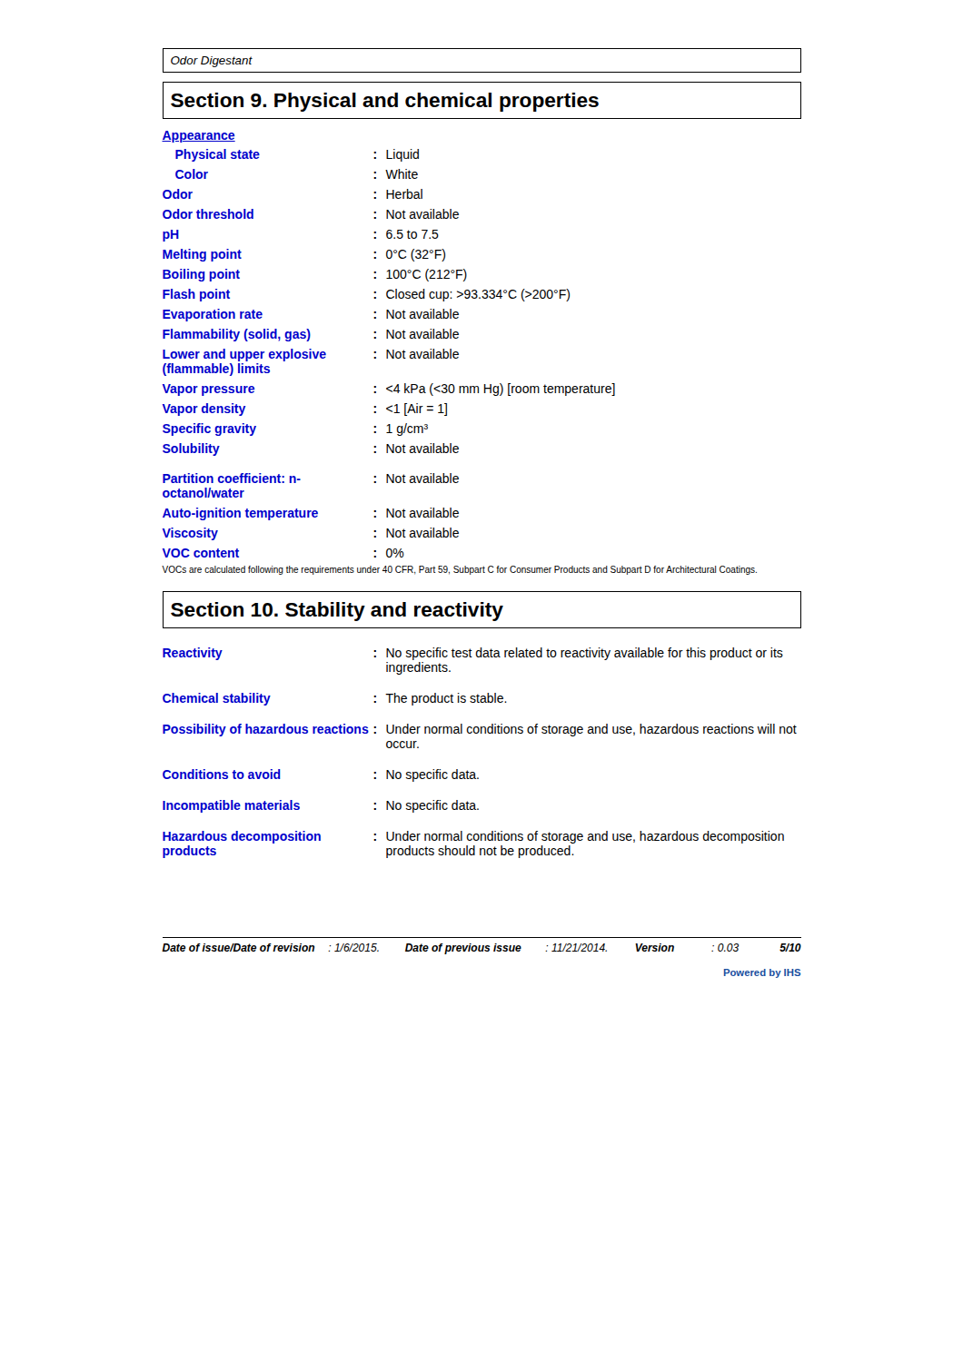Odor Digestant
Section 9. Physical and chemical properties
Appearance
| Physical state | : | Liquid |
| Color | : | White |
| Odor | : | Herbal |
| Odor threshold | : | Not available |
| pH | : | 6.5 to 7.5 |
| Melting point | : | 0°C (32°F) |
| Boiling point | : | 100°C (212°F) |
| Flash point | : | Closed cup: >93.334°C (>200°F) |
| Evaporation rate | : | Not available |
| Flammability (solid, gas) | : | Not available |
| Lower and upper explosive (flammable) limits | : | Not available |
| Vapor pressure | : | <4 kPa (<30 mm Hg) [room temperature] |
| Vapor density | : | <1 [Air = 1] |
| Specific gravity | : | 1 g/cm³ |
| Solubility | : | Not available |
| Partition coefficient: n-octanol/water | : | Not available |
| Auto-ignition temperature | : | Not available |
| Viscosity | : | Not available |
| VOC content | : | 0% |
VOCs are calculated following the requirements under 40 CFR, Part 59, Subpart C for Consumer Products and Subpart D for Architectural Coatings.
Section 10. Stability and reactivity
| Reactivity | : | No specific test data related to reactivity available for this product or its ingredients. |
| Chemical stability | : | The product is stable. |
| Possibility of hazardous reactions | : | Under normal conditions of storage and use, hazardous reactions will not occur. |
| Conditions to avoid | : | No specific data. |
| Incompatible materials | : | No specific data. |
| Hazardous decomposition products | : | Under normal conditions of storage and use, hazardous decomposition products should not be produced. |
Date of issue/Date of revision : 1/6/2015. Date of previous issue : 11/21/2014. Version : 0.03 5/10
Powered by IHS